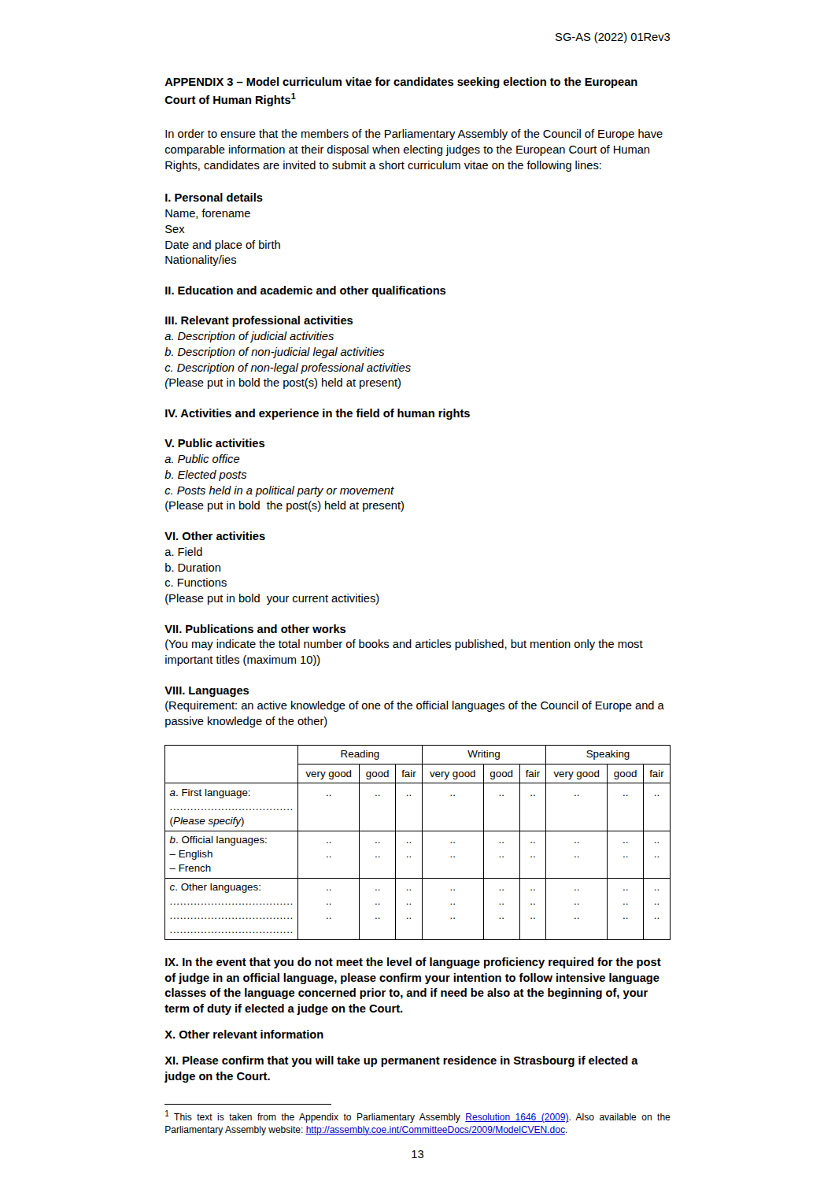SG-AS (2022) 01Rev3
APPENDIX 3 – Model curriculum vitae for candidates seeking election to the European Court of Human Rights1
In order to ensure that the members of the Parliamentary Assembly of the Council of Europe have comparable information at their disposal when electing judges to the European Court of Human Rights, candidates are invited to submit a short curriculum vitae on the following lines:
I. Personal details
Name, forename
Sex
Date and place of birth
Nationality/ies
II. Education and academic and other qualifications
III. Relevant professional activities
a. Description of judicial activities
b. Description of non-judicial legal activities
c. Description of non-legal professional activities
(Please put in bold the post(s) held at present)
IV. Activities and experience in the field of human rights
V. Public activities
a. Public office
b. Elected posts
c. Posts held in a political party or movement
(Please put in bold the post(s) held at present)
VI. Other activities
a. Field
b. Duration
c. Functions
(Please put in bold your current activities)
VII. Publications and other works
(You may indicate the total number of books and articles published, but mention only the most important titles (maximum 10))
VIII. Languages
(Requirement: an active knowledge of one of the official languages of the Council of Europe and a passive knowledge of the other)
| | Reading | Writing | Speaking |
| --- | --- | --- | --- |
| very good | good | fair | very good | good | fair | very good | good | fair |
| a . First language: .................................... ( Please specify ) | .. | .. | .. | .. | .. | .. | .. | .. | .. |
| b . Official languages: – English – French | .. .. | .. .. | .. .. | .. .. | .. .. | .. .. | .. .. | .. .. | .. .. |
| c . Other languages: .................................... .................................... .................................... | .. .. .. | .. .. .. | .. .. .. | .. .. .. | .. .. .. | .. .. .. | .. .. .. | .. .. .. | .. .. .. |
IX. In the event that you do not meet the level of language proficiency required for the post of judge in an official language, please confirm your intention to follow intensive language classes of the language concerned prior to, and if need be also at the beginning of, your term of duty if elected a judge on the Court.
X. Other relevant information
XI. Please confirm that you will take up permanent residence in Strasbourg if elected a judge on the Court.
1 This text is taken from the Appendix to Parliamentary Assembly Resolution 1646 (2009). Also available on the Parliamentary Assembly website: http://assembly.coe.int/CommitteeDocs/2009/ModelCVEN.doc.
13